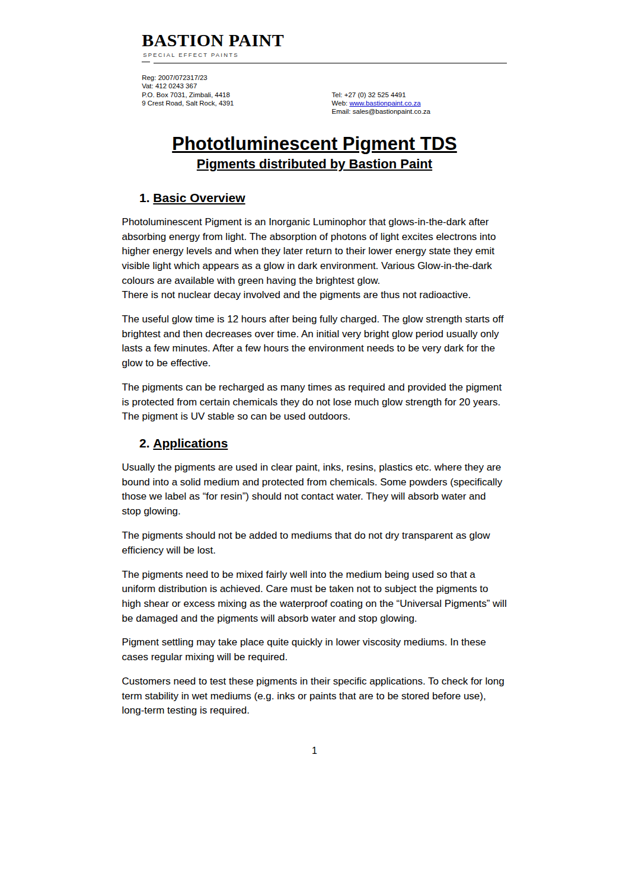BASTION PAINT
SPECIAL EFFECT PAINTS
| Reg: 2007/072317/23 Vat: 412 0243 367 P.O. Box 7031, Zimbali, 4418 9 Crest Road, Salt Rock, 4391 | Tel: +27 (0) 32 525 4491 Web: www.bastionpaint.co.za Email: sales@bastionpaint.co.za |
Phototluminescent Pigment TDS
Pigments distributed by Bastion Paint
Basic Overview
Photoluminescent Pigment is an Inorganic Luminophor that glows-in-the-dark after absorbing energy from light. The absorption of photons of light excites electrons into higher energy levels and when they later return to their lower energy state they emit visible light which appears as a glow in dark environment. Various Glow-in-the-dark colours are available with green having the brightest glow.
There is not nuclear decay involved and the pigments are thus not radioactive.
The useful glow time is 12 hours after being fully charged. The glow strength starts off brightest and then decreases over time. An initial very bright glow period usually only lasts a few minutes. After a few hours the environment needs to be very dark for the glow to be effective.
The pigments can be recharged as many times as required and provided the pigment is protected from certain chemicals they do not lose much glow strength for 20 years. The pigment is UV stable so can be used outdoors.
Applications
Usually the pigments are used in clear paint, inks, resins, plastics etc. where they are bound into a solid medium and protected from chemicals. Some powders (specifically those we label as “for resin”) should not contact water. They will absorb water and stop glowing.
The pigments should not be added to mediums that do not dry transparent as glow efficiency will be lost.
The pigments need to be mixed fairly well into the medium being used so that a uniform distribution is achieved. Care must be taken not to subject the pigments to high shear or excess mixing as the waterproof coating on the “Universal Pigments” will be damaged and the pigments will absorb water and stop glowing.
Pigment settling may take place quite quickly in lower viscosity mediums. In these cases regular mixing will be required.
Customers need to test these pigments in their specific applications. To check for long term stability in wet mediums (e.g. inks or paints that are to be stored before use), long-term testing is required.
1